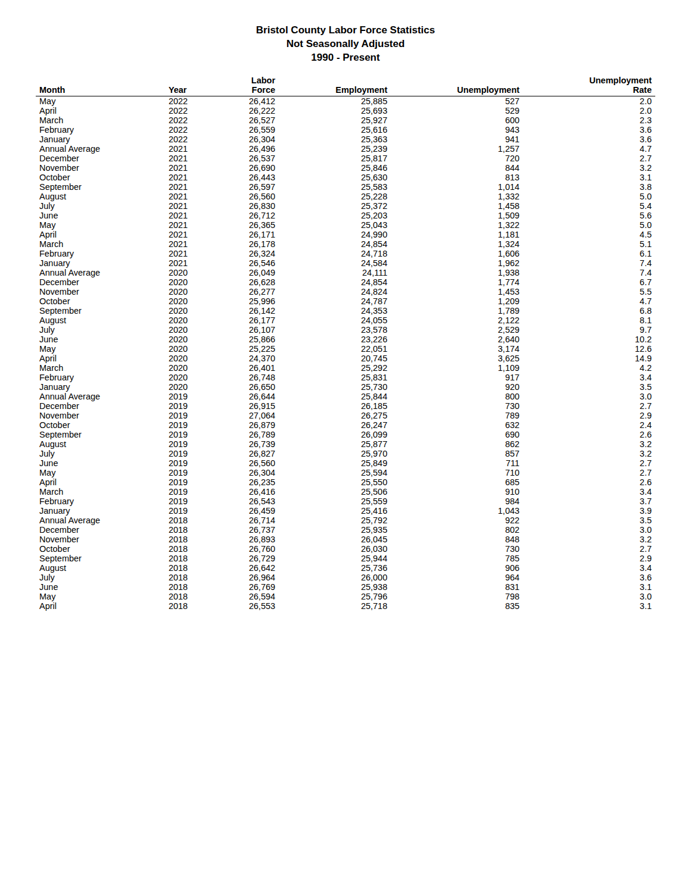Bristol County Labor Force Statistics
Not Seasonally Adjusted
1990 - Present
| | | Labor | | | Unemployment |
| --- | --- | --- | --- | --- | --- |
| Month | Year | Force | Employment | Unemployment | Rate |
| May | 2022 | 26,412 | 25,885 | 527 | 2.0 |
| April | 2022 | 26,222 | 25,693 | 529 | 2.0 |
| March | 2022 | 26,527 | 25,927 | 600 | 2.3 |
| February | 2022 | 26,559 | 25,616 | 943 | 3.6 |
| January | 2022 | 26,304 | 25,363 | 941 | 3.6 |
| Annual Average | 2021 | 26,496 | 25,239 | 1,257 | 4.7 |
| December | 2021 | 26,537 | 25,817 | 720 | 2.7 |
| November | 2021 | 26,690 | 25,846 | 844 | 3.2 |
| October | 2021 | 26,443 | 25,630 | 813 | 3.1 |
| September | 2021 | 26,597 | 25,583 | 1,014 | 3.8 |
| August | 2021 | 26,560 | 25,228 | 1,332 | 5.0 |
| July | 2021 | 26,830 | 25,372 | 1,458 | 5.4 |
| June | 2021 | 26,712 | 25,203 | 1,509 | 5.6 |
| May | 2021 | 26,365 | 25,043 | 1,322 | 5.0 |
| April | 2021 | 26,171 | 24,990 | 1,181 | 4.5 |
| March | 2021 | 26,178 | 24,854 | 1,324 | 5.1 |
| February | 2021 | 26,324 | 24,718 | 1,606 | 6.1 |
| January | 2021 | 26,546 | 24,584 | 1,962 | 7.4 |
| Annual Average | 2020 | 26,049 | 24,111 | 1,938 | 7.4 |
| December | 2020 | 26,628 | 24,854 | 1,774 | 6.7 |
| November | 2020 | 26,277 | 24,824 | 1,453 | 5.5 |
| October | 2020 | 25,996 | 24,787 | 1,209 | 4.7 |
| September | 2020 | 26,142 | 24,353 | 1,789 | 6.8 |
| August | 2020 | 26,177 | 24,055 | 2,122 | 8.1 |
| July | 2020 | 26,107 | 23,578 | 2,529 | 9.7 |
| June | 2020 | 25,866 | 23,226 | 2,640 | 10.2 |
| May | 2020 | 25,225 | 22,051 | 3,174 | 12.6 |
| April | 2020 | 24,370 | 20,745 | 3,625 | 14.9 |
| March | 2020 | 26,401 | 25,292 | 1,109 | 4.2 |
| February | 2020 | 26,748 | 25,831 | 917 | 3.4 |
| January | 2020 | 26,650 | 25,730 | 920 | 3.5 |
| Annual Average | 2019 | 26,644 | 25,844 | 800 | 3.0 |
| December | 2019 | 26,915 | 26,185 | 730 | 2.7 |
| November | 2019 | 27,064 | 26,275 | 789 | 2.9 |
| October | 2019 | 26,879 | 26,247 | 632 | 2.4 |
| September | 2019 | 26,789 | 26,099 | 690 | 2.6 |
| August | 2019 | 26,739 | 25,877 | 862 | 3.2 |
| July | 2019 | 26,827 | 25,970 | 857 | 3.2 |
| June | 2019 | 26,560 | 25,849 | 711 | 2.7 |
| May | 2019 | 26,304 | 25,594 | 710 | 2.7 |
| April | 2019 | 26,235 | 25,550 | 685 | 2.6 |
| March | 2019 | 26,416 | 25,506 | 910 | 3.4 |
| February | 2019 | 26,543 | 25,559 | 984 | 3.7 |
| January | 2019 | 26,459 | 25,416 | 1,043 | 3.9 |
| Annual Average | 2018 | 26,714 | 25,792 | 922 | 3.5 |
| December | 2018 | 26,737 | 25,935 | 802 | 3.0 |
| November | 2018 | 26,893 | 26,045 | 848 | 3.2 |
| October | 2018 | 26,760 | 26,030 | 730 | 2.7 |
| September | 2018 | 26,729 | 25,944 | 785 | 2.9 |
| August | 2018 | 26,642 | 25,736 | 906 | 3.4 |
| July | 2018 | 26,964 | 26,000 | 964 | 3.6 |
| June | 2018 | 26,769 | 25,938 | 831 | 3.1 |
| May | 2018 | 26,594 | 25,796 | 798 | 3.0 |
| April | 2018 | 26,553 | 25,718 | 835 | 3.1 |